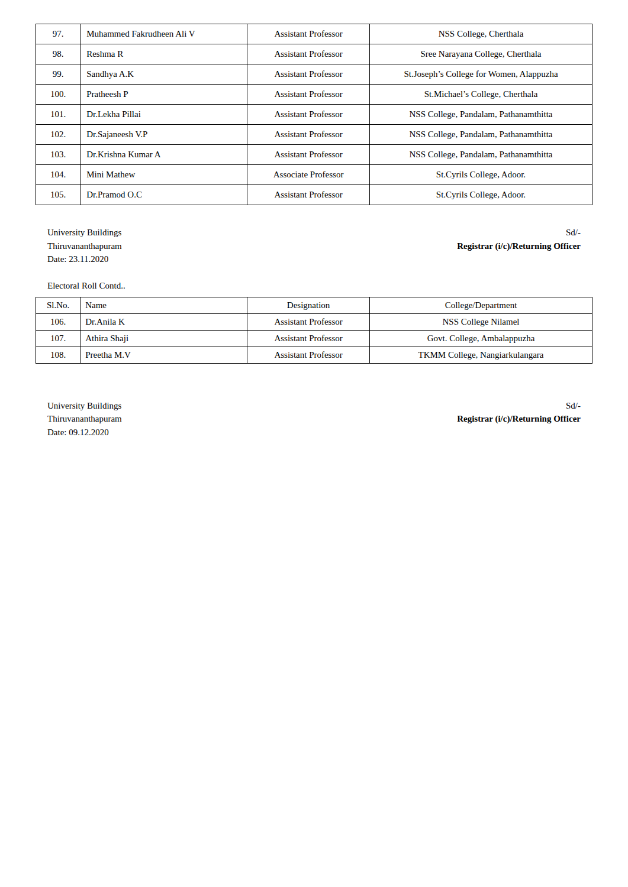| 97. | Muhammed Fakrudheen Ali V | Assistant Professor | NSS College, Cherthala |
| 98. | Reshma R | Assistant Professor | Sree Narayana College, Cherthala |
| 99. | Sandhya A.K | Assistant Professor | St.Joseph’s College for Women, Alappuzha |
| 100. | Pratheesh P | Assistant Professor | St.Michael’s College, Cherthala |
| 101. | Dr.Lekha Pillai | Assistant Professor | NSS College, Pandalam, Pathanamthitta |
| 102. | Dr.Sajaneesh V.P | Assistant Professor | NSS College, Pandalam, Pathanamthitta |
| 103. | Dr.Krishna Kumar A | Assistant Professor | NSS College, Pandalam, Pathanamthitta |
| 104. | Mini Mathew | Associate Professor | St.Cyrils College, Adoor. |
| 105. | Dr.Pramod O.C | Assistant Professor | St.Cyrils College, Adoor. |
University Buildings
Thiruvananthapuram
Date: 23.11.2020
Sd/-
Registrar (i/c)/Returning Officer
Electoral Roll Contd..
| Sl.No. | Name | Designation | College/Department |
| --- | --- | --- | --- |
| 106. | Dr.Anila K | Assistant Professor | NSS College Nilamel |
| 107. | Athira Shaji | Assistant Professor | Govt. College, Ambalappuzha |
| 108. | Preetha M.V | Assistant Professor | TKMM College, Nangiarkulangara |
University Buildings
Thiruvananthapuram
Date: 09.12.2020
Sd/-
Registrar (i/c)/Returning Officer